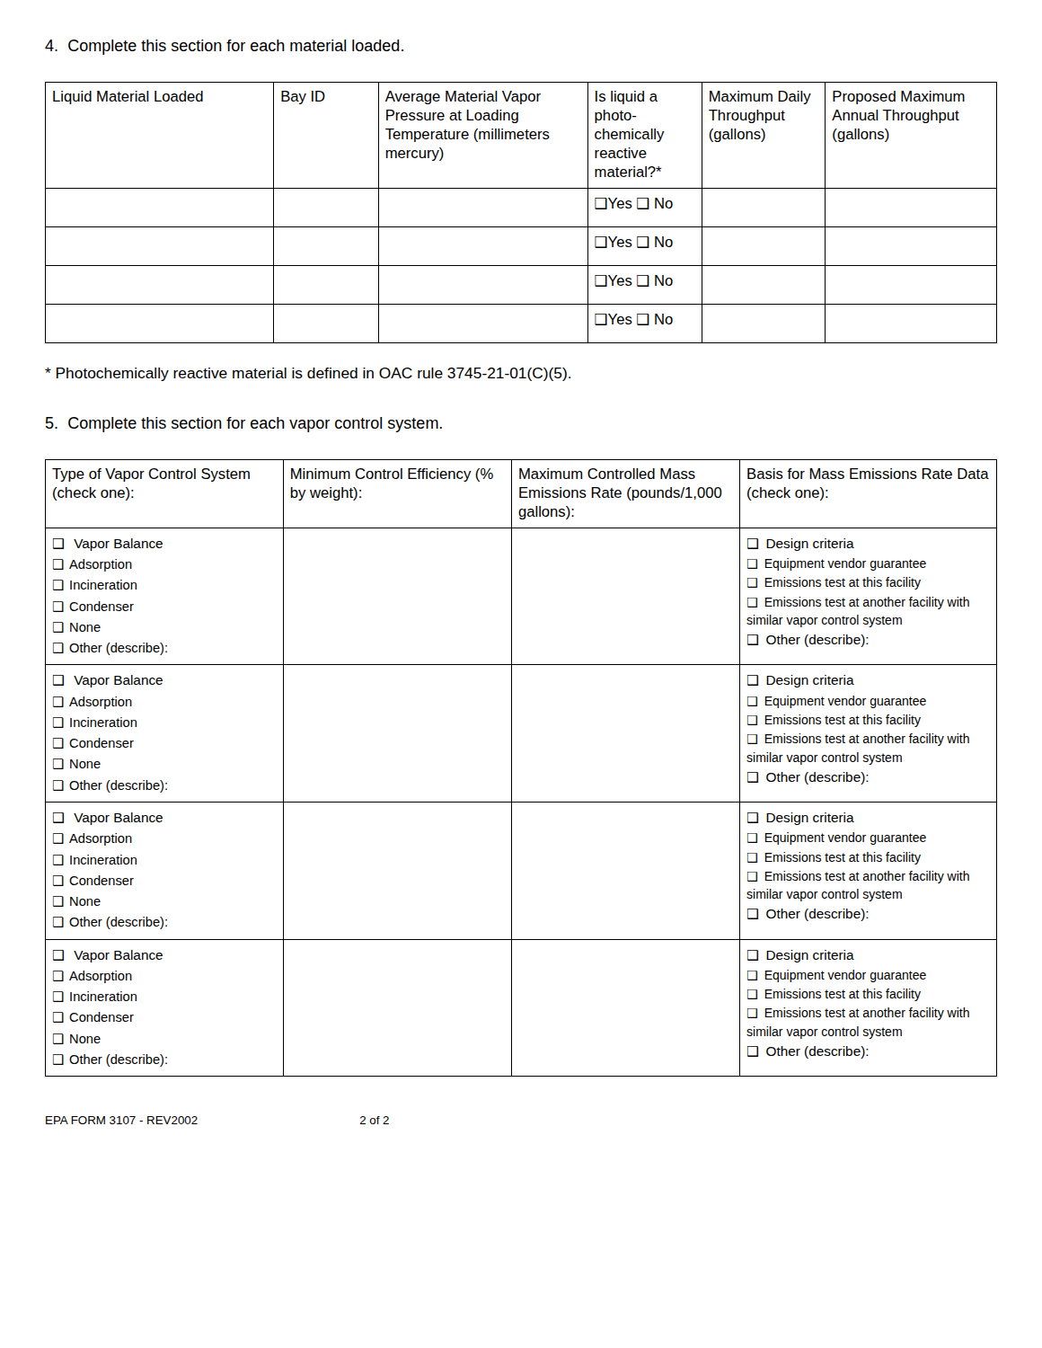4. Complete this section for each material loaded.
| Liquid Material Loaded | Bay ID | Average Material Vapor Pressure at Loading Temperature (millimeters mercury) | Is liquid a photo-chemically reactive material?* | Maximum Daily Throughput (gallons) | Proposed Maximum Annual Throughput (gallons) |
| --- | --- | --- | --- | --- | --- |
| | | | ❑ Yes ❑ No | | |
| | | | ❑ Yes ❑ No | | |
| | | | ❑ Yes ❑ No | | |
| | | | ❑ Yes ❑ No | | |
* Photochemically reactive material is defined in OAC rule 3745-21-01(C)(5).
5. Complete this section for each vapor control system.
| Type of Vapor Control System (check one): | Minimum Control Efficiency (% by weight): | Maximum Controlled Mass Emissions Rate (pounds/1,000 gallons): | Basis for Mass Emissions Rate Data (check one): |
| --- | --- | --- | --- |
| ❑ Vapor Balance ❑ Adsorption ❑ Incineration ❑ Condenser ❑ None ❑ Other (describe): | | | ❑ Design criteria ❑ Equipment vendor guarantee ❑ Emissions test at this facility ❑ Emissions test at another facility with similar vapor control system ❑ Other (describe): |
| ❑ Vapor Balance ❑ Adsorption ❑ Incineration ❑ Condenser ❑ None ❑ Other (describe): | | | ❑ Design criteria ❑ Equipment vendor guarantee ❑ Emissions test at this facility ❑ Emissions test at another facility with similar vapor control system ❑ Other (describe): |
| ❑ Vapor Balance ❑ Adsorption ❑ Incineration ❑ Condenser ❑ None ❑ Other (describe): | | | ❑ Design criteria ❑ Equipment vendor guarantee ❑ Emissions test at this facility ❑ Emissions test at another facility with similar vapor control system ❑ Other (describe): |
| ❑ Vapor Balance ❑ Adsorption ❑ Incineration ❑ Condenser ❑ None ❑ Other (describe): | | | ❑ Design criteria ❑ Equipment vendor guarantee ❑ Emissions test at this facility ❑ Emissions test at another facility with similar vapor control system ❑ Other (describe): |
EPA FORM 3107 - REV2002 2 of 2